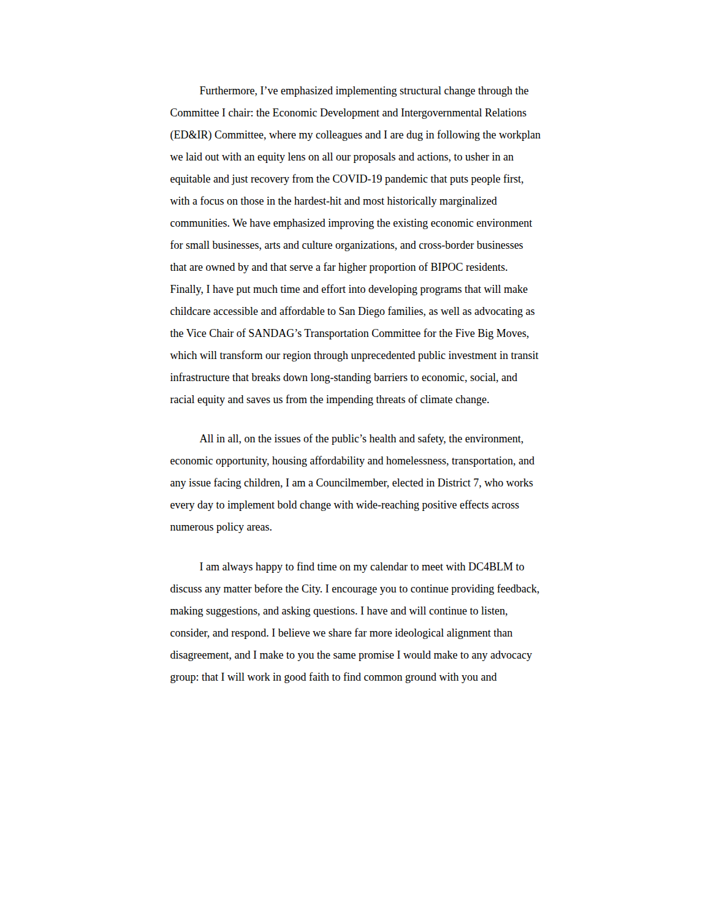Furthermore, I’ve emphasized implementing structural change through the Committee I chair: the Economic Development and Intergovernmental Relations (ED&IR) Committee, where my colleagues and I are dug in following the workplan we laid out with an equity lens on all our proposals and actions, to usher in an equitable and just recovery from the COVID-19 pandemic that puts people first, with a focus on those in the hardest-hit and most historically marginalized communities. We have emphasized improving the existing economic environment for small businesses, arts and culture organizations, and cross-border businesses that are owned by and that serve a far higher proportion of BIPOC residents. Finally, I have put much time and effort into developing programs that will make childcare accessible and affordable to San Diego families, as well as advocating as the Vice Chair of SANDAG’s Transportation Committee for the Five Big Moves, which will transform our region through unprecedented public investment in transit infrastructure that breaks down long-standing barriers to economic, social, and racial equity and saves us from the impending threats of climate change.
All in all, on the issues of the public’s health and safety, the environment, economic opportunity, housing affordability and homelessness, transportation, and any issue facing children, I am a Councilmember, elected in District 7, who works every day to implement bold change with wide-reaching positive effects across numerous policy areas.
I am always happy to find time on my calendar to meet with DC4BLM to discuss any matter before the City. I encourage you to continue providing feedback, making suggestions, and asking questions. I have and will continue to listen, consider, and respond. I believe we share far more ideological alignment than disagreement, and I make to you the same promise I would make to any advocacy group: that I will work in good faith to find common ground with you and